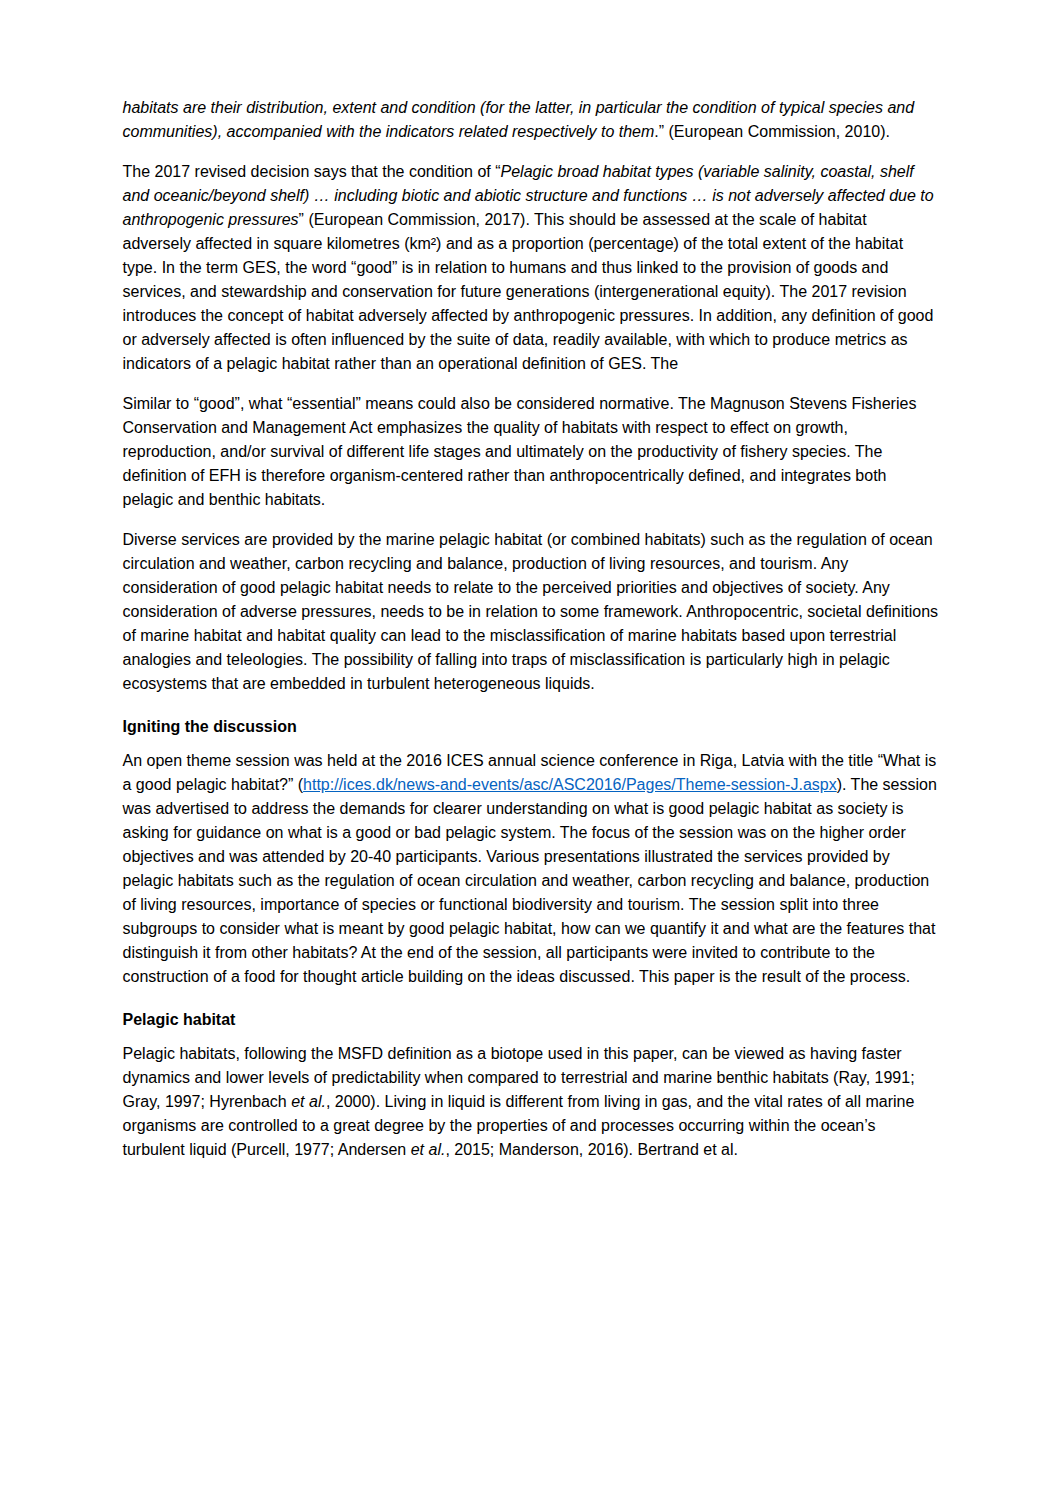habitats are their distribution, extent and condition (for the latter, in particular the condition of typical species and communities), accompanied with the indicators related respectively to them.” (European Commission, 2010).
The 2017 revised decision says that the condition of “Pelagic broad habitat types (variable salinity, coastal, shelf and oceanic/beyond shelf) … including biotic and abiotic structure and functions … is not adversely affected due to anthropogenic pressures” (European Commission, 2017). This should be assessed at the scale of habitat adversely affected in square kilometres (km²) and as a proportion (percentage) of the total extent of the habitat type. In the term GES, the word “good” is in relation to humans and thus linked to the provision of goods and services, and stewardship and conservation for future generations (intergenerational equity). The 2017 revision introduces the concept of habitat adversely affected by anthropogenic pressures. In addition, any definition of good or adversely affected is often influenced by the suite of data, readily available, with which to produce metrics as indicators of a pelagic habitat rather than an operational definition of GES. The
Similar to “good”, what “essential” means could also be considered normative. The Magnuson Stevens Fisheries Conservation and Management Act emphasizes the quality of habitats with respect to effect on growth, reproduction, and/or survival of different life stages and ultimately on the productivity of fishery species. The definition of EFH is therefore organism-centered rather than anthropocentrically defined, and integrates both pelagic and benthic habitats.
Diverse services are provided by the marine pelagic habitat (or combined habitats) such as the regulation of ocean circulation and weather, carbon recycling and balance, production of living resources, and tourism. Any consideration of good pelagic habitat needs to relate to the perceived priorities and objectives of society. Any consideration of adverse pressures, needs to be in relation to some framework. Anthropocentric, societal definitions of marine habitat and habitat quality can lead to the misclassification of marine habitats based upon terrestrial analogies and teleologies. The possibility of falling into traps of misclassification is particularly high in pelagic ecosystems that are embedded in turbulent heterogeneous liquids.
Igniting the discussion
An open theme session was held at the 2016 ICES annual science conference in Riga, Latvia with the title “What is a good pelagic habitat?” (http://ices.dk/news-and-events/asc/ASC2016/Pages/Theme-session-J.aspx). The session was advertised to address the demands for clearer understanding on what is good pelagic habitat as society is asking for guidance on what is a good or bad pelagic system. The focus of the session was on the higher order objectives and was attended by 20-40 participants. Various presentations illustrated the services provided by pelagic habitats such as the regulation of ocean circulation and weather, carbon recycling and balance, production of living resources, importance of species or functional biodiversity and tourism. The session split into three subgroups to consider what is meant by good pelagic habitat, how can we quantify it and what are the features that distinguish it from other habitats? At the end of the session, all participants were invited to contribute to the construction of a food for thought article building on the ideas discussed. This paper is the result of the process.
Pelagic habitat
Pelagic habitats, following the MSFD definition as a biotope used in this paper, can be viewed as having faster dynamics and lower levels of predictability when compared to terrestrial and marine benthic habitats (Ray, 1991; Gray, 1997; Hyrenbach et al., 2000). Living in liquid is different from living in gas, and the vital rates of all marine organisms are controlled to a great degree by the properties of and processes occurring within the ocean’s turbulent liquid (Purcell, 1977; Andersen et al., 2015; Manderson, 2016). Bertrand et al.